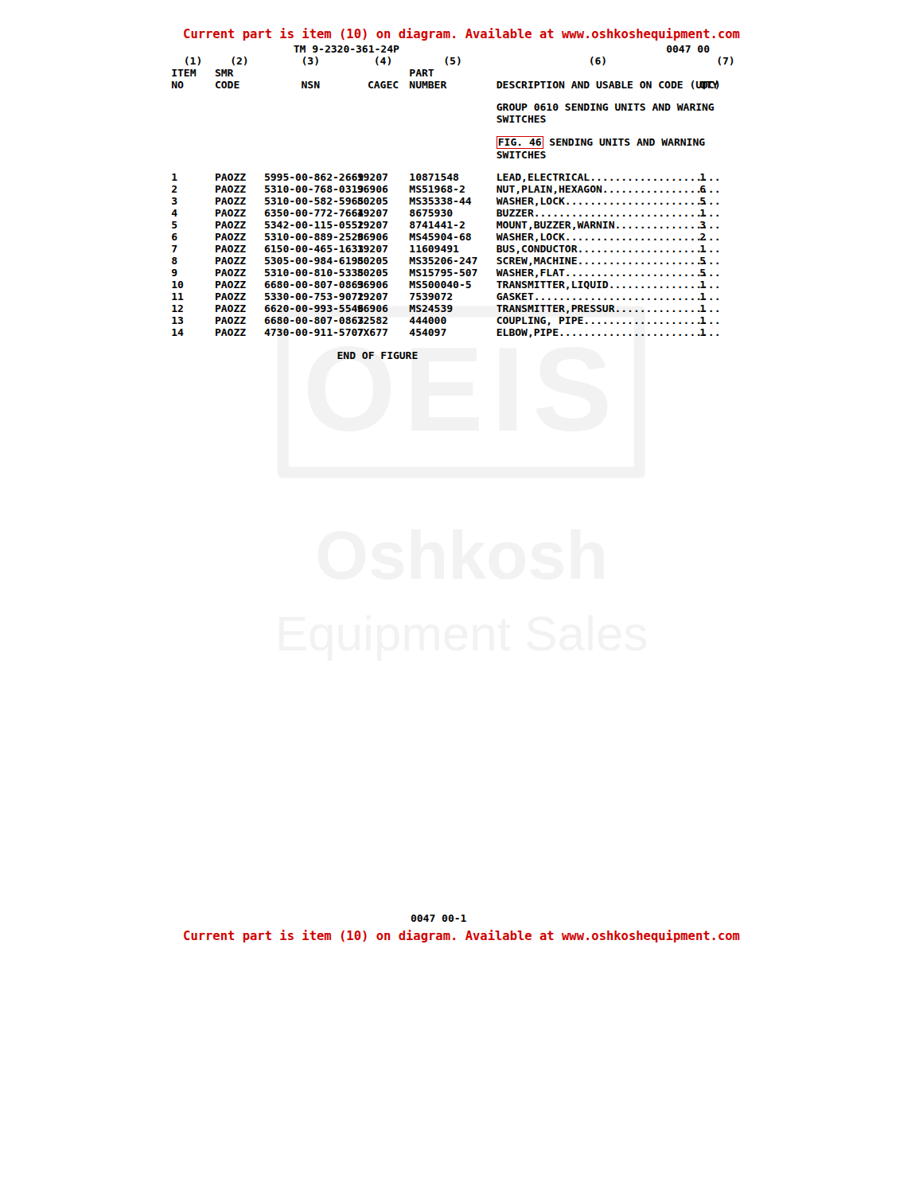OEIS
Oshkosh
Equipment Sales
Current part is item (10) on diagram. Available at www.oshkoshequipment.com
TM 9-2320-361-24P 0047 00
| (1) | (2) | (3) | (4) | (5) | (6) | (7) |
| --- | --- | --- | --- | --- | --- | --- |
| ITEM | SMR | | | PART | | |
| NO | CODE | NSN | CAGEC | NUMBER | DESCRIPTION AND USABLE ON CODE (UOC) | QTY |
| | GROUP 0610 SENDING UNITS AND WARING SWITCHES | |
| | FIG. 46 SENDING UNITS AND WARNING SWITCHES | |
| 1 | PAOZZ | 5995-00-862-2669 | 19207 | 10871548 | LEAD,ELECTRICAL ..................... | 1 |
| 2 | PAOZZ | 5310-00-768-0319 | 96906 | MS51968-2 | NUT,PLAIN,HEXAGON ................... | 6 |
| 3 | PAOZZ | 5310-00-582-5965 | 80205 | MS35338-44 | WASHER,LOCK ......................... | 5 |
| 4 | PAOZZ | 6350-00-772-7664 | 19207 | 8675930 | BUZZER .............................. | 1 |
| 5 | PAOZZ | 5342-00-115-0552 | 19207 | 8741441-2 | MOUNT,BUZZER,WARNIN ................. | 3 |
| 6 | PAOZZ | 5310-00-889-2528 | 96906 | MS45904-68 | WASHER,LOCK ......................... | 2 |
| 7 | PAOZZ | 6150-00-465-1633 | 19207 | 11609491 | BUS,CONDUCTOR ....................... | 1 |
| 8 | PAOZZ | 5305-00-984-6195 | 80205 | MS35206-247 | SCREW,MACHINE ....................... | 5 |
| 9 | PAOZZ | 5310-00-810-5335 | 80205 | MS15795-507 | WASHER,FLAT ......................... | 5 |
| 10 | PAOZZ | 6680-00-807-0863 | 96906 | MS500040-5 | TRANSMITTER,LIQUID .................. | 1 |
| 11 | PAOZZ | 5330-00-753-9072 | 19207 | 7539072 | GASKET .............................. | 1 |
| 12 | PAOZZ | 6620-00-993-5546 | 96906 | MS24539 | TRANSMITTER,PRESSUR ................. | 1 |
| 13 | PAOZZ | 6680-00-807-0863 | 72582 | 444000 | COUPLING, PIPE ...................... | 1 |
| 14 | PAOZZ | 4730-00-911-5707 | 7X677 | 454097 | ELBOW,PIPE .......................... | 1 |
END OF FIGURE
0047 00-1
Current part is item (10) on diagram. Available at www.oshkoshequipment.com